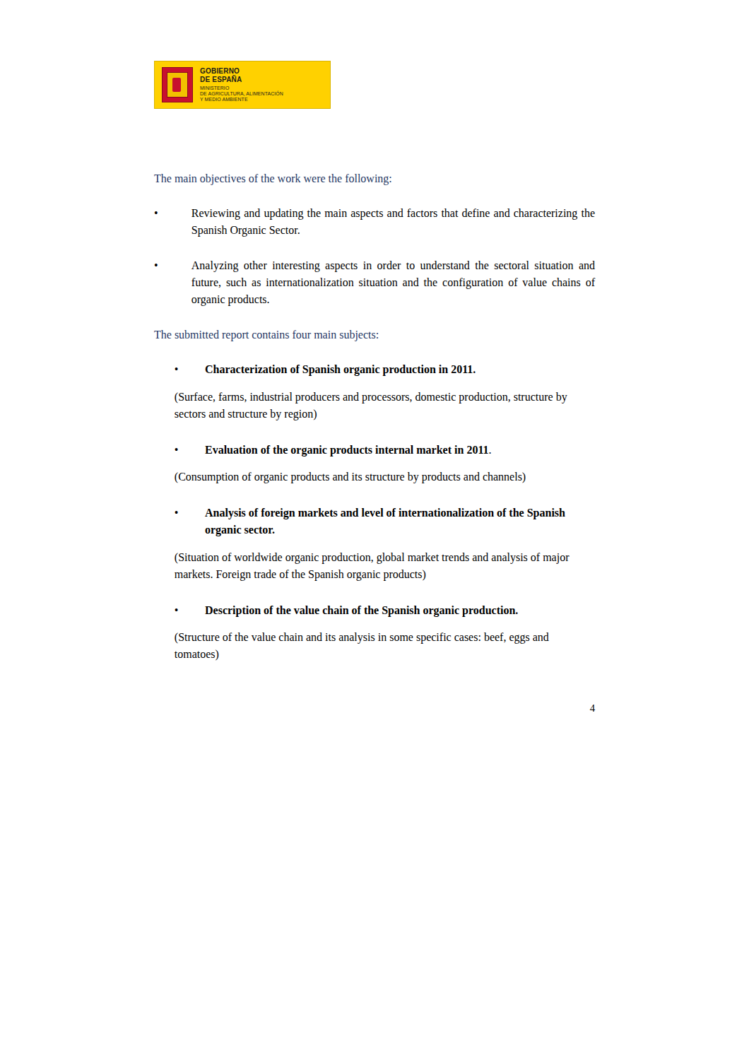GOBIERNO
DE ESPAÑA
MINISTERIO
DE AGRICULTURA, ALIMENTACIÓN
Y MEDIO AMBIENTE
The main objectives of the work were the following:
•Reviewing and updating the main aspects and factors that define and characterizing the Spanish Organic Sector.
•Analyzing other interesting aspects in order to understand the sectoral situation and future, such as internationalization situation and the configuration of value chains of organic products.
The submitted report contains four main subjects:
•Characterization of Spanish organic production in 2011.
(Surface, farms, industrial producers and processors, domestic production, structure by sectors and structure by region)
•Evaluation of the organic products internal market in 2011.
(Consumption of organic products and its structure by products and channels)
•Analysis of foreign markets and level of internationalization of the Spanish organic sector.
(Situation of worldwide organic production, global market trends and analysis of major markets. Foreign trade of the Spanish organic products)
•Description of the value chain of the Spanish organic production.
(Structure of the value chain and its analysis in some specific cases: beef, eggs and tomatoes)
4